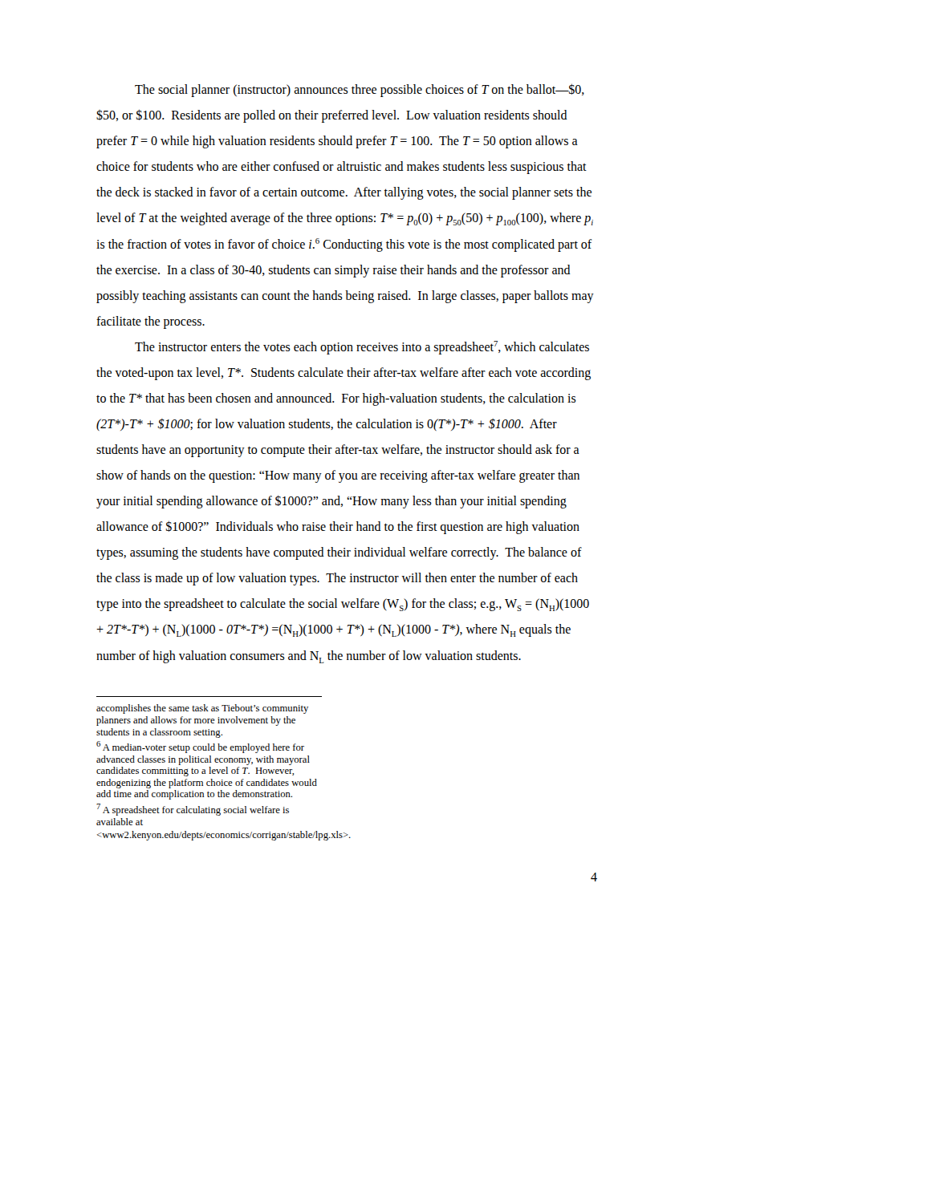The social planner (instructor) announces three possible choices of T on the ballot—$0, $50, or $100. Residents are polled on their preferred level. Low valuation residents should prefer T = 0 while high valuation residents should prefer T = 100. The T = 50 option allows a choice for students who are either confused or altruistic and makes students less suspicious that the deck is stacked in favor of a certain outcome. After tallying votes, the social planner sets the level of T at the weighted average of the three options: T* = p0(0) + p50(50) + p100(100), where pi is the fraction of votes in favor of choice i.6 Conducting this vote is the most complicated part of the exercise. In a class of 30-40, students can simply raise their hands and the professor and possibly teaching assistants can count the hands being raised. In large classes, paper ballots may facilitate the process.
The instructor enters the votes each option receives into a spreadsheet7, which calculates the voted-upon tax level, T*. Students calculate their after-tax welfare after each vote according to the T* that has been chosen and announced. For high-valuation students, the calculation is (2T*)-T* + $1000; for low valuation students, the calculation is 0(T*)-T* + $1000. After students have an opportunity to compute their after-tax welfare, the instructor should ask for a show of hands on the question: “How many of you are receiving after-tax welfare greater than your initial spending allowance of $1000?” and, “How many less than your initial spending allowance of $1000?” Individuals who raise their hand to the first question are high valuation types, assuming the students have computed their individual welfare correctly. The balance of the class is made up of low valuation types. The instructor will then enter the number of each type into the spreadsheet to calculate the social welfare (WS) for the class; e.g., WS = (NH)(1000 + 2T*-T*) + (NL)(1000 - 0T*-T*) =(NH)(1000 + T*) + (NL)(1000 - T*), where NH equals the number of high valuation consumers and NL the number of low valuation students.
accomplishes the same task as Tiebout’s community planners and allows for more involvement by the students in a classroom setting.
6 A median-voter setup could be employed here for advanced classes in political economy, with mayoral candidates committing to a level of T. However, endogenizing the platform choice of candidates would add time and complication to the demonstration.
7 A spreadsheet for calculating social welfare is available at
<www2.kenyon.edu/depts/economics/corrigan/stable/lpg.xls>.
4